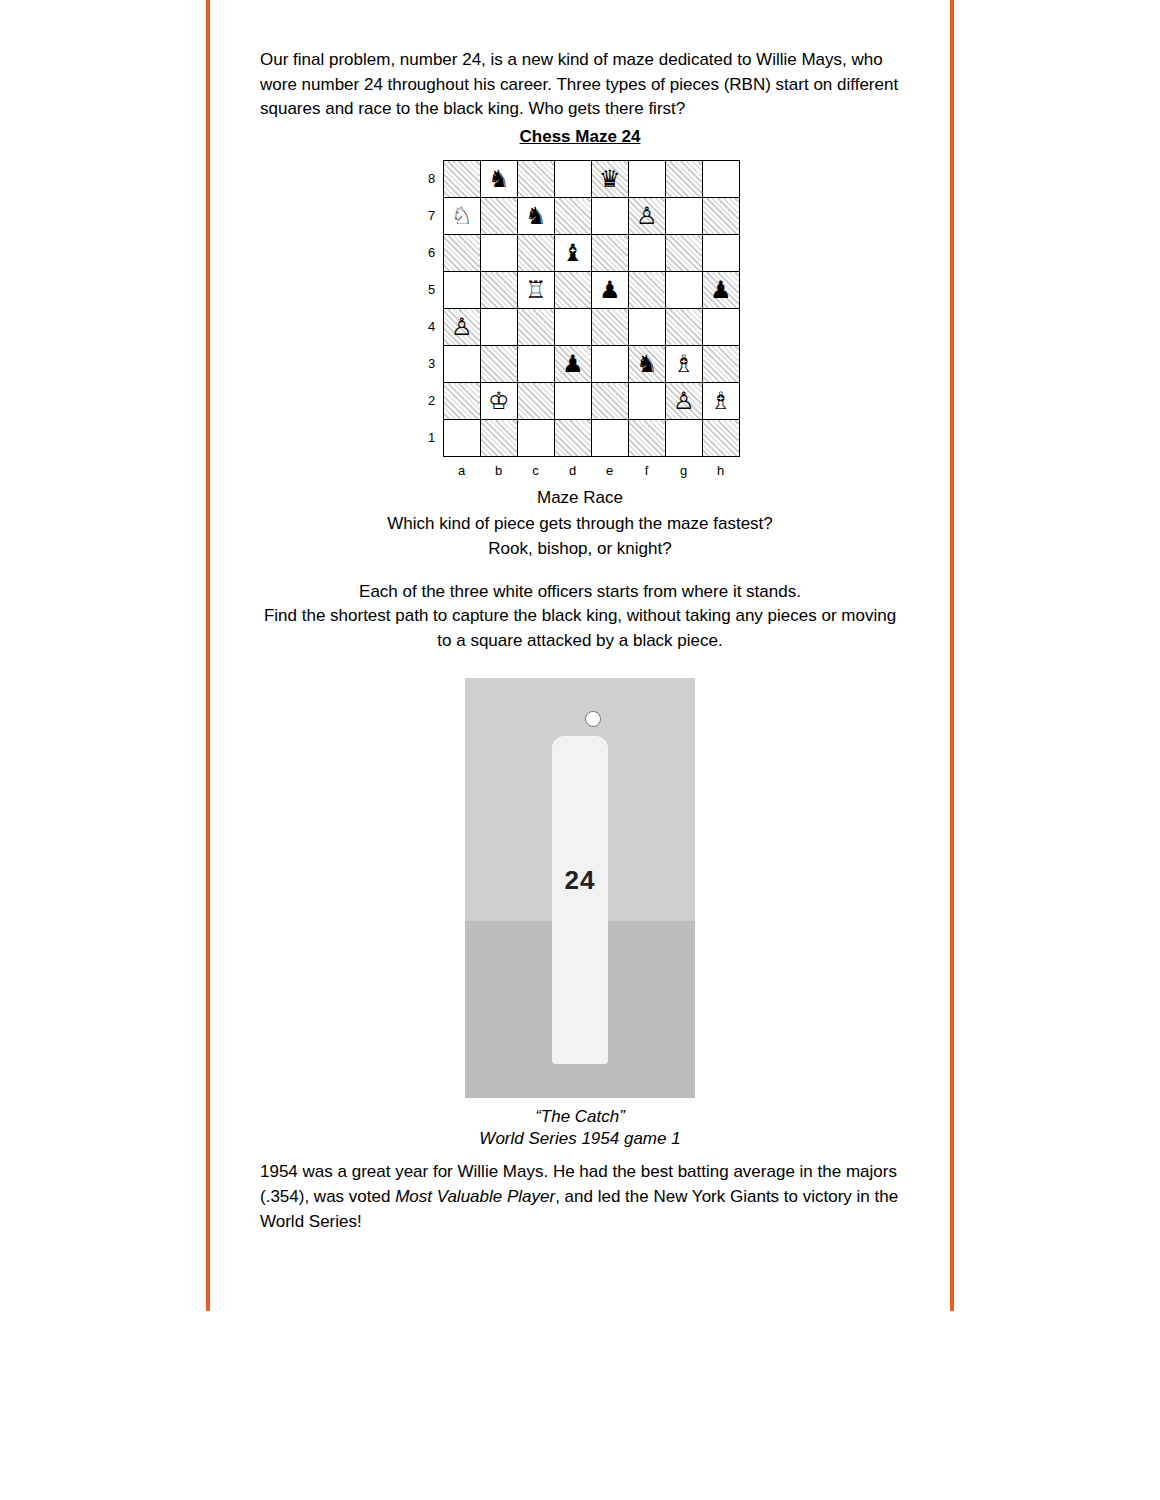Our final problem, number 24, is a new kind of maze dedicated to Willie Mays, who wore number 24 throughout his career. Three types of pieces (RBN) start on different squares and race to the black king. Who gets there first?
Chess Maze 24
| 8 | | ♞ | | | ♛ | | | |
| 7 | ♘ | | ♞ | | | ♙ | | |
| 6 | | | | ♝ | | | | |
| 5 | | | ♖ | | ♟ | | | ♟ |
| 4 | ♙ | | | | | | | |
| 3 | | | | ♟ | | ♞ | ♗ | |
| 2 | | ♔ | | | | | ♙ | ♗ |
| 1 | | | | | | | | |
| | a | b | c | d | e | f | g | h |
Maze Race
Which kind of piece gets through the maze fastest?
Rook, bishop, or knight?
Each of the three white officers starts from where it stands.
Find the shortest path to capture the black king, without taking any pieces or moving to a square attacked by a black piece.
24
“The Catch”
World Series 1954 game 1
1954 was a great year for Willie Mays. He had the best batting average in the majors (.354), was voted Most Valuable Player, and led the New York Giants to victory in the World Series!